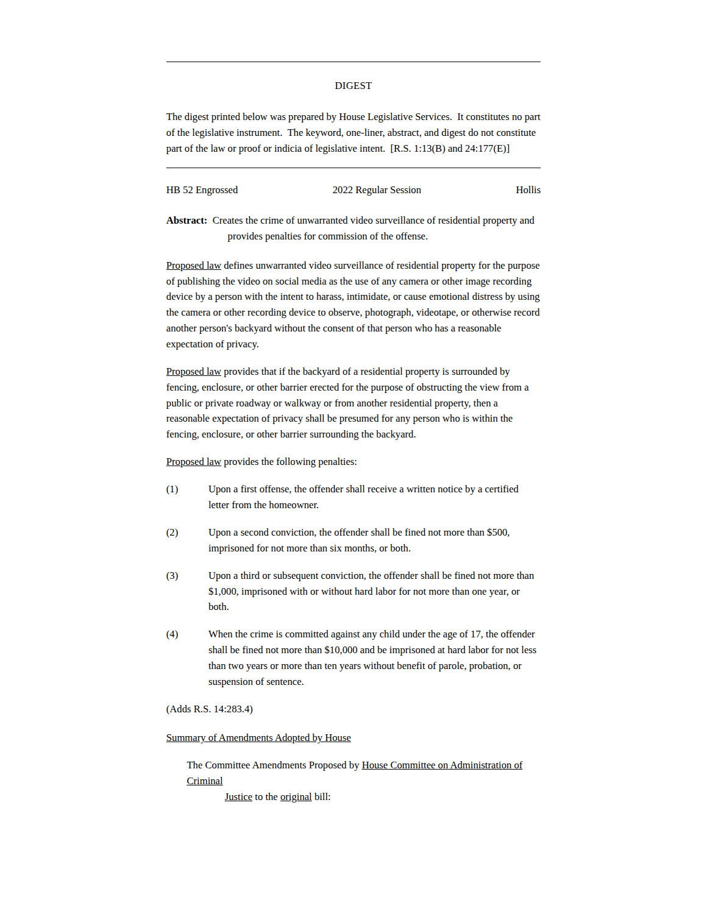DIGEST
The digest printed below was prepared by House Legislative Services. It constitutes no part of the legislative instrument. The keyword, one-liner, abstract, and digest do not constitute part of the law or proof or indicia of legislative intent. [R.S. 1:13(B) and 24:177(E)]
HB 52 Engrossed 2022 Regular Session Hollis
Abstract: Creates the crime of unwarranted video surveillance of residential property and provides penalties for commission of the offense.
Proposed law defines unwarranted video surveillance of residential property for the purpose of publishing the video on social media as the use of any camera or other image recording device by a person with the intent to harass, intimidate, or cause emotional distress by using the camera or other recording device to observe, photograph, videotape, or otherwise record another person's backyard without the consent of that person who has a reasonable expectation of privacy.
Proposed law provides that if the backyard of a residential property is surrounded by fencing, enclosure, or other barrier erected for the purpose of obstructing the view from a public or private roadway or walkway or from another residential property, then a reasonable expectation of privacy shall be presumed for any person who is within the fencing, enclosure, or other barrier surrounding the backyard.
Proposed law provides the following penalties:
(1) Upon a first offense, the offender shall receive a written notice by a certified letter from the homeowner.
(2) Upon a second conviction, the offender shall be fined not more than $500, imprisoned for not more than six months, or both.
(3) Upon a third or subsequent conviction, the offender shall be fined not more than $1,000, imprisoned with or without hard labor for not more than one year, or both.
(4) When the crime is committed against any child under the age of 17, the offender shall be fined not more than $10,000 and be imprisoned at hard labor for not less than two years or more than ten years without benefit of parole, probation, or suspension of sentence.
(Adds R.S. 14:283.4)
Summary of Amendments Adopted by House
The Committee Amendments Proposed by House Committee on Administration of Criminal Justice to the original bill: